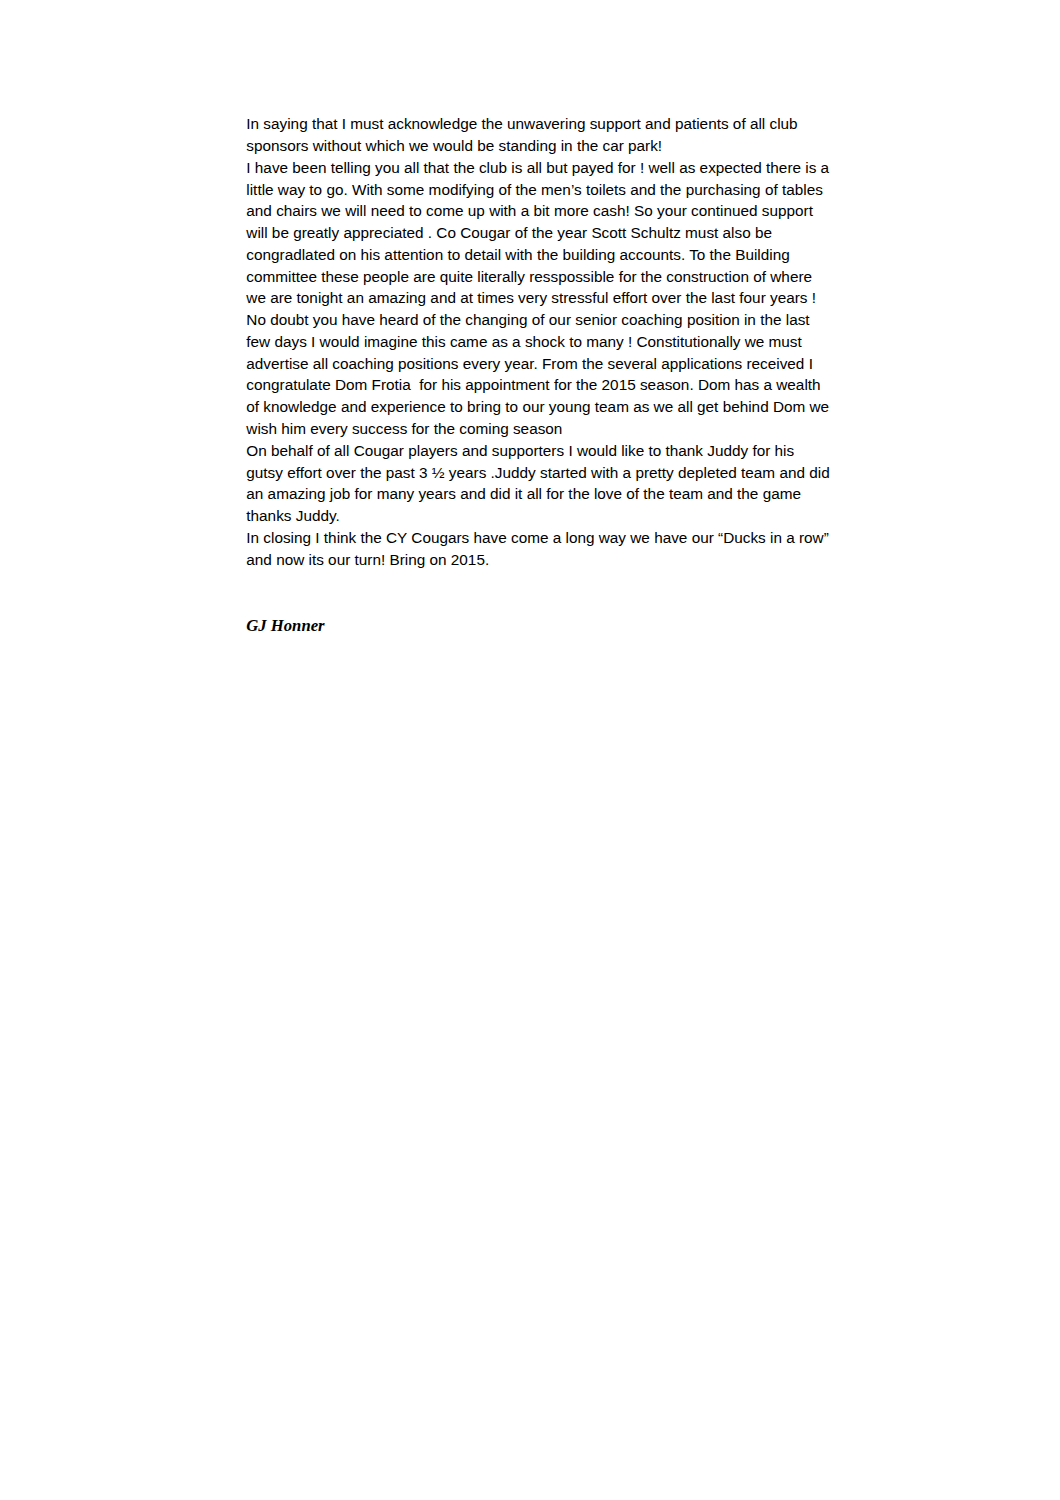In saying that I must acknowledge the unwavering support and patients of all club sponsors without which we would be standing in the car park!
I have been telling you all that the club is all but payed for ! well as expected there is a little way to go. With some modifying of the men’s toilets and the purchasing of tables and chairs we will need to come up with a bit more cash! So your continued support will be greatly appreciated . Co Cougar of the year Scott Schultz must also be congradlated on his attention to detail with the building accounts. To the Building committee these people are quite literally resspossible for the construction of where we are tonight an amazing and at times very stressful effort over the last four years !
No doubt you have heard of the changing of our senior coaching position in the last few days I would imagine this came as a shock to many ! Constitutionally we must advertise all coaching positions every year. From the several applications received I congratulate Dom Frotia for his appointment for the 2015 season. Dom has a wealth of knowledge and experience to bring to our young team as we all get behind Dom we wish him every success for the coming season
On behalf of all Cougar players and supporters I would like to thank Juddy for his gutsy effort over the past 3 ½ years .Juddy started with a pretty depleted team and did an amazing job for many years and did it all for the love of the team and the game thanks Juddy.
In closing I think the CY Cougars have come a long way we have our “Ducks in a row” and now its our turn! Bring on 2015.
GJ Honner